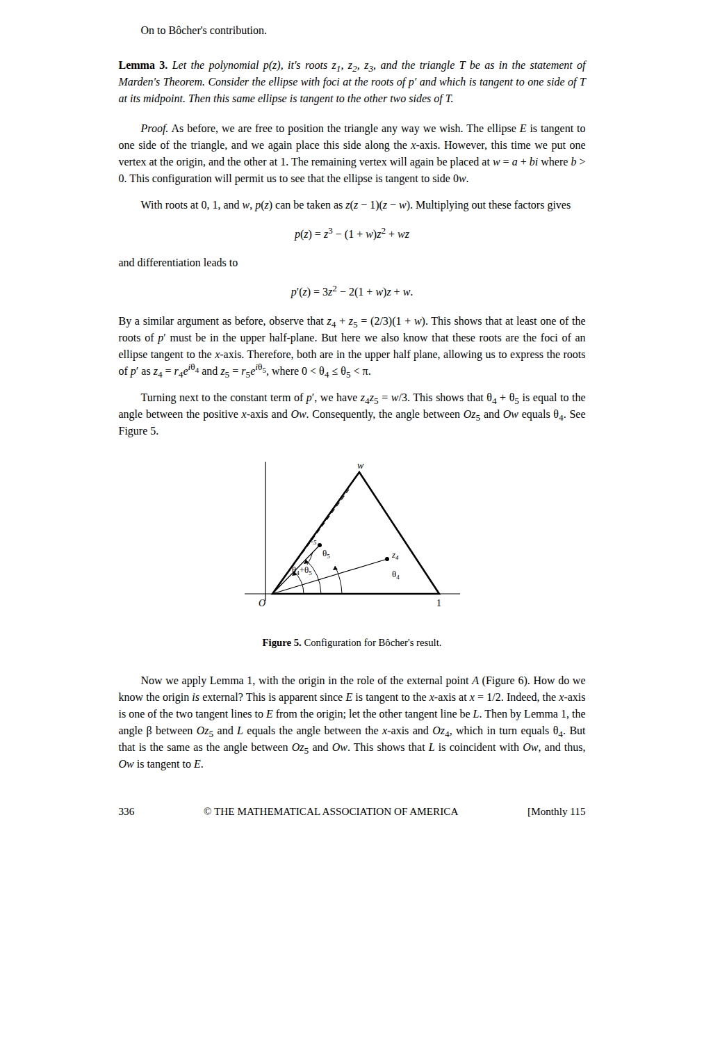On to Bôcher's contribution.
Lemma 3. Let the polynomial p(z), it's roots z1, z2, z3, and the triangle T be as in the statement of Marden's Theorem. Consider the ellipse with foci at the roots of p′ and which is tangent to one side of T at its midpoint. Then this same ellipse is tangent to the other two sides of T.
Proof. As before, we are free to position the triangle any way we wish. The ellipse E is tangent to one side of the triangle, and we again place this side along the x-axis. However, this time we put one vertex at the origin, and the other at 1. The remaining vertex will again be placed at w = a + bi where b > 0. This configuration will permit us to see that the ellipse is tangent to side 0w.
With roots at 0, 1, and w, p(z) can be taken as z(z − 1)(z − w). Multiplying out these factors gives
p(z) = z3 − (1 + w)z2 + wz
and differentiation leads to
p′(z) = 3z2 − 2(1 + w)z + w.
By a similar argument as before, observe that z4 + z5 = (2/3)(1 + w). This shows that at least one of the roots of p′ must be in the upper half-plane. But here we also know that these roots are the foci of an ellipse tangent to the x-axis. Therefore, both are in the upper half plane, allowing us to express the roots of p′ as z4 = r4eiθ4 and z5 = r5eiθ5, where 0 < θ4 ≤ θ5 < π.
Turning next to the constant term of p′, we have z4z5 = w/3. This shows that θ4 + θ5 is equal to the angle between the positive x-axis and Ow. Consequently, the angle between Oz5 and Ow equals θ4. See Figure 5.
w O 1 z5 z4 θ5 θ4 θ4+θ5
Figure 5. Configuration for Bôcher's result.
Now we apply Lemma 1, with the origin in the role of the external point A (Figure 6). How do we know the origin is external? This is apparent since E is tangent to the x-axis at x = 1/2. Indeed, the x-axis is one of the two tangent lines to E from the origin; let the other tangent line be L. Then by Lemma 1, the angle β between Oz5 and L equals the angle between the x-axis and Oz4, which in turn equals θ4. But that is the same as the angle between Oz5 and Ow. This shows that L is coincident with Ow, and thus, Ow is tangent to E.
336 © THE MATHEMATICAL ASSOCIATION OF AMERICA [Monthly 115